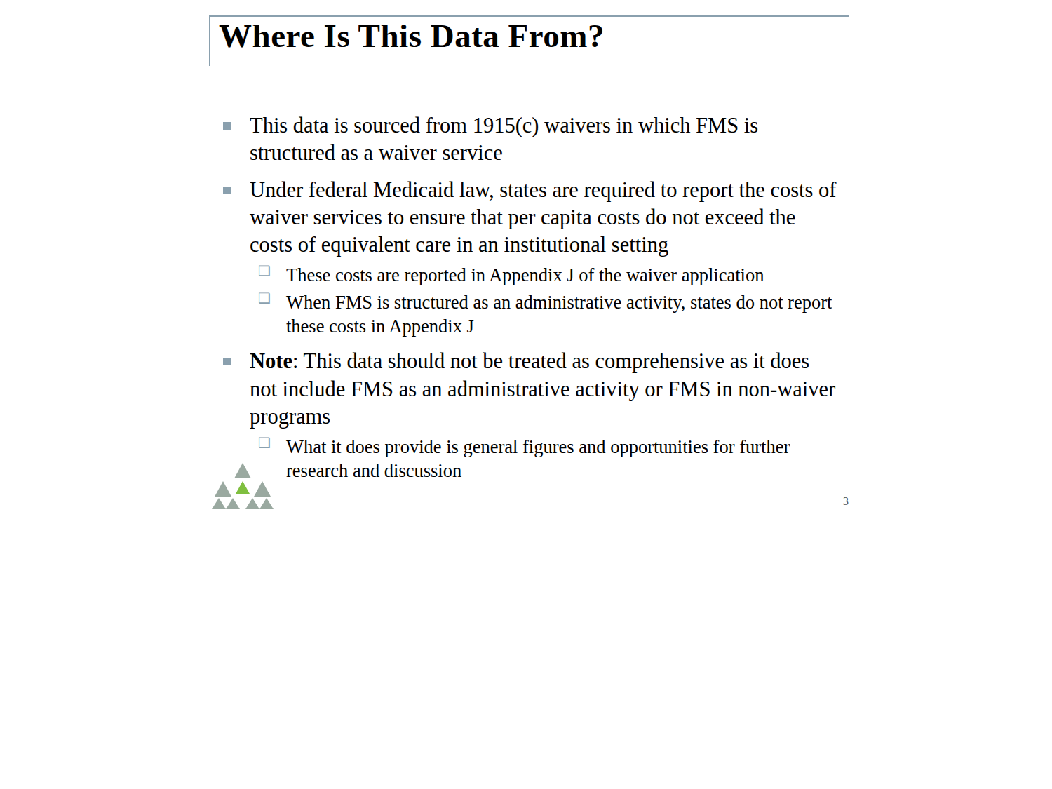Where Is This Data From?
This data is sourced from 1915(c) waivers in which FMS is structured as a waiver service
Under federal Medicaid law, states are required to report the costs of waiver services to ensure that per capita costs do not exceed the costs of equivalent care in an institutional setting
These costs are reported in Appendix J of the waiver application
When FMS is structured as an administrative activity, states do not report these costs in Appendix J
Note: This data should not be treated as comprehensive as it does not include FMS as an administrative activity or FMS in non-waiver programs
What it does provide is general figures and opportunities for further research and discussion
3